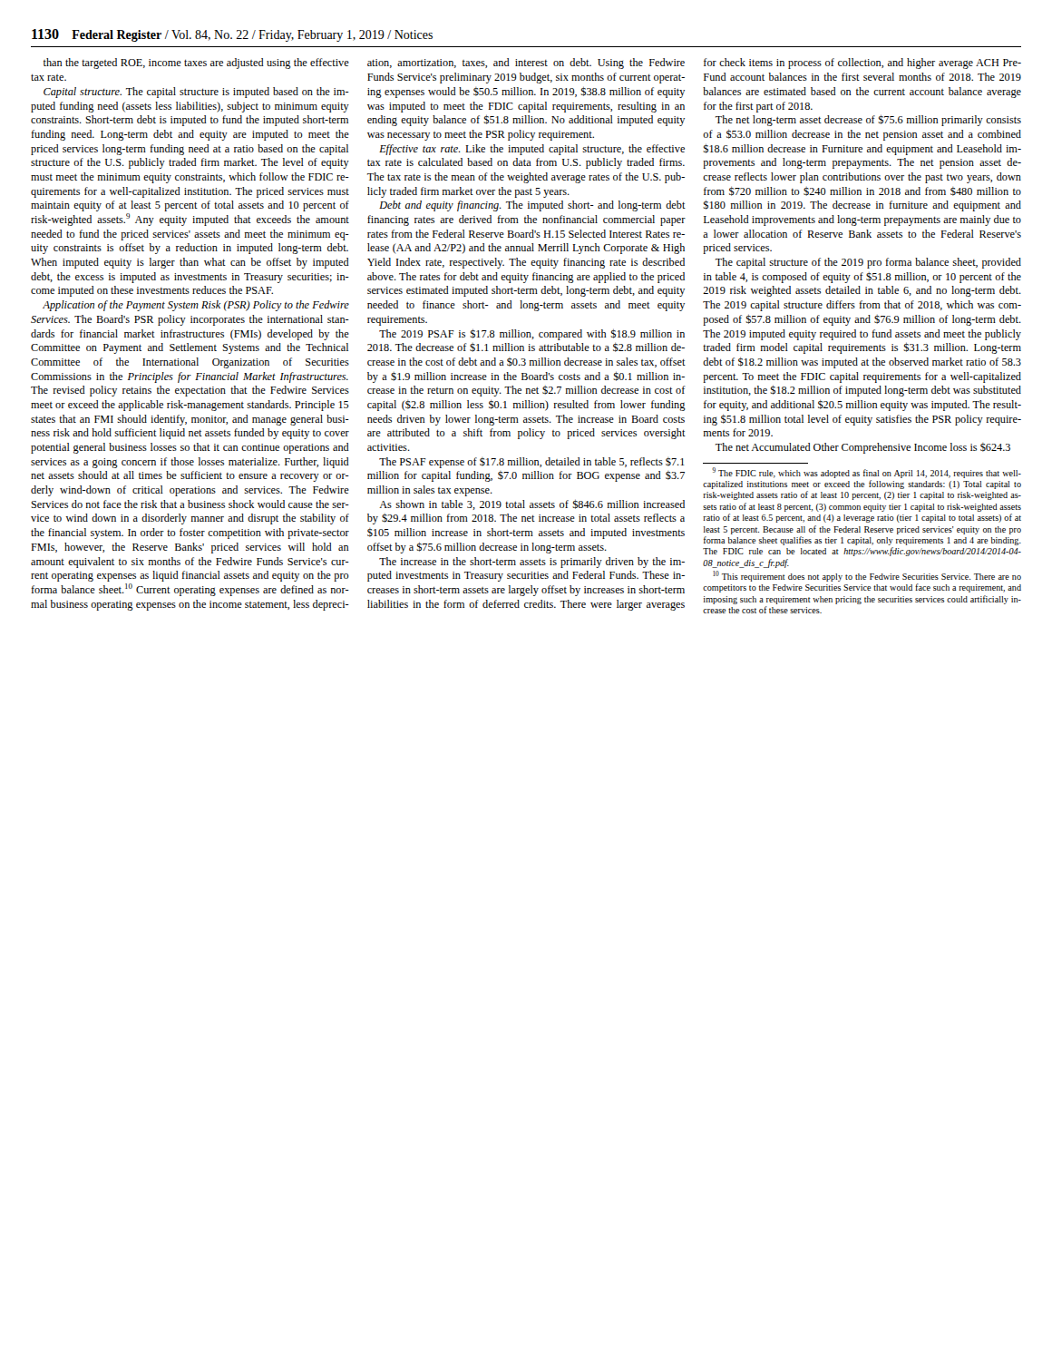1130 Federal Register / Vol. 84, No. 22 / Friday, February 1, 2019 / Notices
than the targeted ROE, income taxes are adjusted using the effective tax rate.
Capital structure. The capital structure is imputed based on the imputed funding need (assets less liabilities), subject to minimum equity constraints. Short-term debt is imputed to fund the imputed short-term funding need. Long-term debt and equity are imputed to meet the priced services long-term funding need at a ratio based on the capital structure of the U.S. publicly traded firm market. The level of equity must meet the minimum equity constraints, which follow the FDIC requirements for a well-capitalized institution. The priced services must maintain equity of at least 5 percent of total assets and 10 percent of risk-weighted assets.9 Any equity imputed that exceeds the amount needed to fund the priced services' assets and meet the minimum equity constraints is offset by a reduction in imputed long-term debt. When imputed equity is larger than what can be offset by imputed debt, the excess is imputed as investments in Treasury securities; income imputed on these investments reduces the PSAF.
Application of the Payment System Risk (PSR) Policy to the Fedwire Services. The Board's PSR policy incorporates the international standards for financial market infrastructures (FMIs) developed by the Committee on Payment and Settlement Systems and the Technical Committee of the International Organization of Securities Commissions in the Principles for Financial Market Infrastructures. The revised policy retains the expectation that the Fedwire Services meet or exceed the applicable risk-management standards. Principle 15 states that an FMI should identify, monitor, and manage general business risk and hold sufficient liquid net assets funded by equity to cover potential general business losses so that it can continue operations and services as a going concern if those losses materialize. Further, liquid net assets should at all times be sufficient to ensure a recovery or orderly wind-down of critical operations and services. The Fedwire Services do not face the risk that a business shock would cause the service to wind down in a disorderly manner and disrupt the stability of the financial system. In order to foster competition with private-sector FMIs, however, the Reserve Banks' priced services will hold an amount equivalent to six months of the Fedwire Funds Service's current operating expenses as liquid financial assets and equity on the pro forma balance sheet.10 Current operating expenses are defined as normal business operating expenses on the income statement, less depreciation, amortization, taxes, and interest on debt. Using the Fedwire Funds Service's preliminary 2019 budget, six months of current operating expenses would be $50.5 million. In 2019, $38.8 million of equity was imputed to meet the FDIC capital requirements, resulting in an ending equity balance of $51.8 million. No additional imputed equity was necessary to meet the PSR policy requirement.
Effective tax rate. Like the imputed capital structure, the effective tax rate is calculated based on data from U.S. publicly traded firms. The tax rate is the mean of the weighted average rates of the U.S. publicly traded firm market over the past 5 years.
Debt and equity financing. The imputed short- and long-term debt financing rates are derived from the nonfinancial commercial paper rates from the Federal Reserve Board's H.15 Selected Interest Rates release (AA and A2/P2) and the annual Merrill Lynch Corporate & High Yield Index rate, respectively. The equity financing rate is described above. The rates for debt and equity financing are applied to the priced services estimated imputed short-term debt, long-term debt, and equity needed to finance short- and long-term assets and meet equity requirements.
The 2019 PSAF is $17.8 million, compared with $18.9 million in 2018. The decrease of $1.1 million is attributable to a $2.8 million decrease in the cost of debt and a $0.3 million decrease in sales tax, offset by a $1.9 million increase in the Board's costs and a $0.1 million increase in the return on equity. The net $2.7 million decrease in cost of capital ($2.8 million less $0.1 million) resulted from lower funding needs driven by lower long-term assets. The increase in Board costs are attributed to a shift from policy to priced services oversight activities.
The PSAF expense of $17.8 million, detailed in table 5, reflects $7.1 million for capital funding, $7.0 million for BOG expense and $3.7 million in sales tax expense.
As shown in table 3, 2019 total assets of $846.6 million increased by $29.4 million from 2018. The net increase in total assets reflects a $105 million increase in short-term assets and imputed investments offset by a $75.6 million decrease in long-term assets.
The increase in the short-term assets is primarily driven by the imputed investments in Treasury securities and Federal Funds. These increases in short-term assets are largely offset by increases in short-term liabilities in the form of deferred credits. There were larger averages for check items in process of collection, and higher average ACH Pre-Fund account balances in the first several months of 2018. The 2019 balances are estimated based on the current account balance average for the first part of 2018.
The net long-term asset decrease of $75.6 million primarily consists of a $53.0 million decrease in the net pension asset and a combined $18.6 million decrease in Furniture and equipment and Leasehold improvements and long-term prepayments. The net pension asset decrease reflects lower plan contributions over the past two years, down from $720 million to $240 million in 2018 and from $480 million to $180 million in 2019. The decrease in furniture and equipment and Leasehold improvements and long-term prepayments are mainly due to a lower allocation of Reserve Bank assets to the Federal Reserve's priced services.
The capital structure of the 2019 pro forma balance sheet, provided in table 4, is composed of equity of $51.8 million, or 10 percent of the 2019 risk weighted assets detailed in table 6, and no long-term debt. The 2019 capital structure differs from that of 2018, which was composed of $57.8 million of equity and $76.9 million of long-term debt. The 2019 imputed equity required to fund assets and meet the publicly traded firm model capital requirements is $31.3 million. Long-term debt of $18.2 million was imputed at the observed market ratio of 58.3 percent. To meet the FDIC capital requirements for a well-capitalized institution, the $18.2 million of imputed long-term debt was substituted for equity, and additional $20.5 million equity was imputed. The resulting $51.8 million total level of equity satisfies the PSR policy requirements for 2019.
The net Accumulated Other Comprehensive Income loss is $624.3
9 The FDIC rule, which was adopted as final on April 14, 2014, requires that well-capitalized institutions meet or exceed the following standards: (1) Total capital to risk-weighted assets ratio of at least 10 percent, (2) tier 1 capital to risk-weighted assets ratio of at least 8 percent, (3) common equity tier 1 capital to risk-weighted assets ratio of at least 6.5 percent, and (4) a leverage ratio (tier 1 capital to total assets) of at least 5 percent. Because all of the Federal Reserve priced services' equity on the pro forma balance sheet qualifies as tier 1 capital, only requirements 1 and 4 are binding. The FDIC rule can be located at https://www.fdic.gov/news/board/2014/2014-04-08_notice_dis_c_fr.pdf.
10 This requirement does not apply to the Fedwire Securities Service. There are no competitors to the Fedwire Securities Service that would face such a requirement, and imposing such a requirement when pricing the securities services could artificially increase the cost of these services.